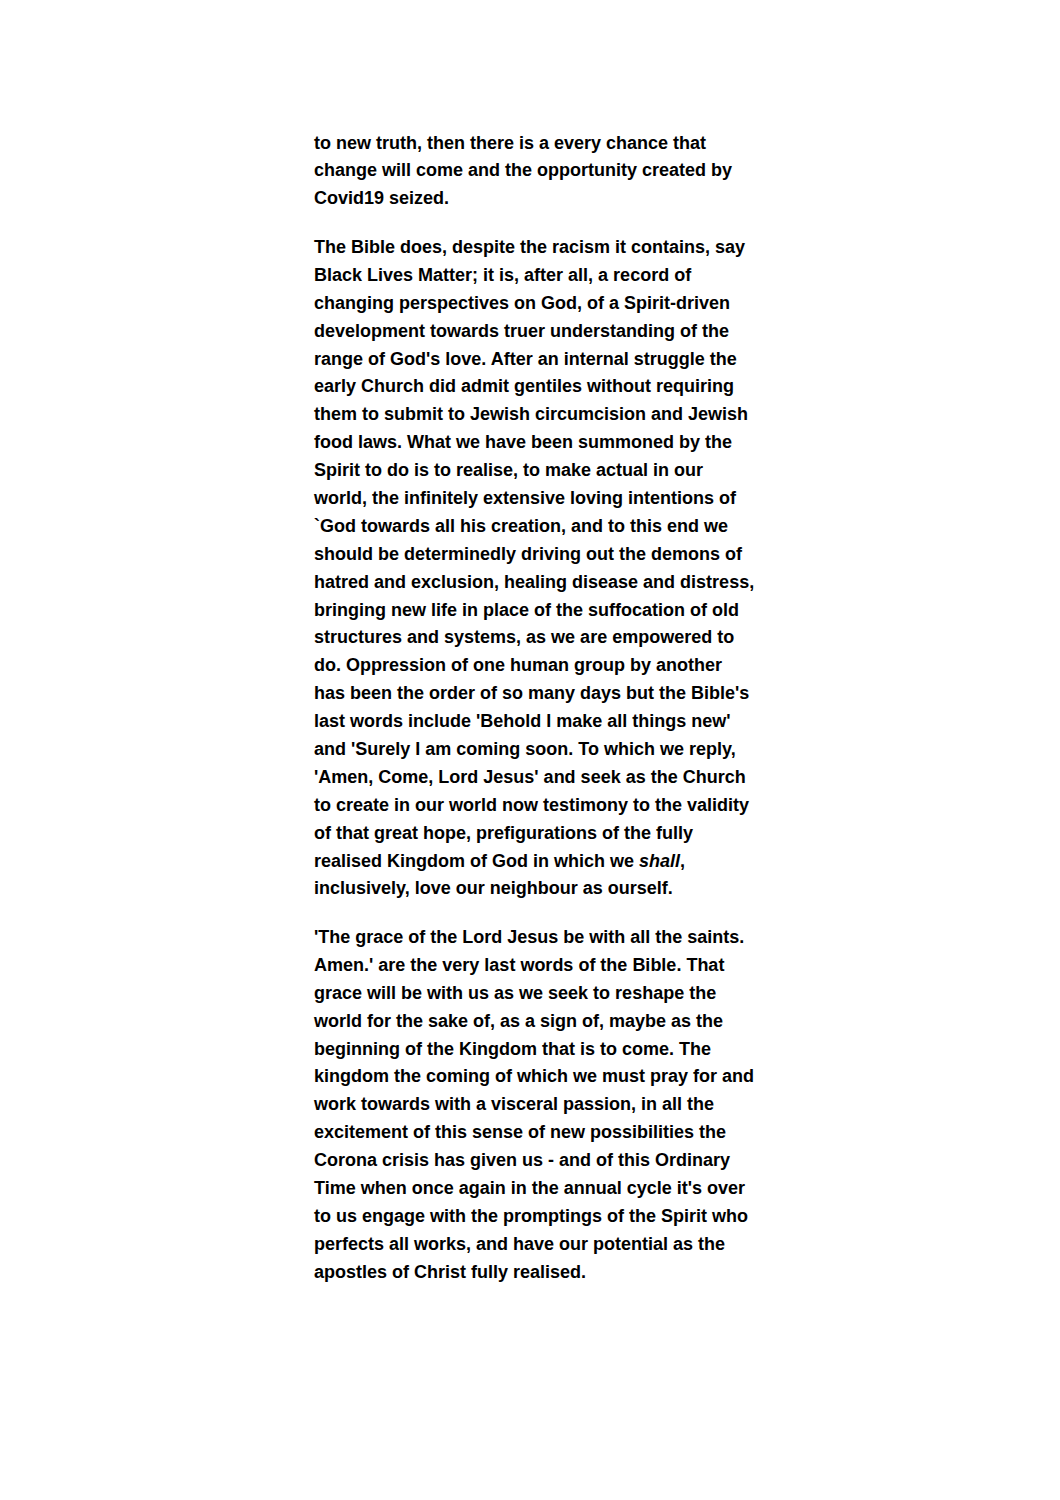to new truth, then there is a every chance that change will come and the opportunity created by Covid19 seized.
The Bible does, despite the racism it contains, say Black Lives Matter; it is, after all, a record of changing perspectives on God, of a Spirit-driven development towards truer understanding of the range of God's love. After an internal struggle the early Church did admit gentiles without requiring them to submit to Jewish circumcision and Jewish food laws. What we have been summoned by the Spirit to do is to realise, to make actual in our world, the infinitely extensive loving intentions of `God towards all his creation, and to this end we should be determinedly driving out the demons of hatred and exclusion, healing disease and distress, bringing new life in place of the suffocation of old structures and systems, as we are empowered to do. Oppression of one human group by another has been the order of so many days but the Bible's last words include 'Behold I make all things new' and 'Surely I am coming soon. To which we reply, 'Amen, Come, Lord Jesus' and seek as the Church to create in our world now testimony to the validity of that great hope, prefigurations of the fully realised Kingdom of God in which we shall, inclusively, love our neighbour as ourself.
'The grace of the Lord Jesus be with all the saints. Amen.' are the very last words of the Bible. That grace will be with us as we seek to reshape the world for the sake of, as a sign of, maybe as the beginning of the Kingdom that is to come. The kingdom the coming of which we must pray for and work towards with a visceral passion, in all the excitement of this sense of new possibilities the Corona crisis has given us - and of this Ordinary Time when once again in the annual cycle it's over to us engage with the promptings of the Spirit who perfects all works, and have our potential as the apostles of Christ fully realised.